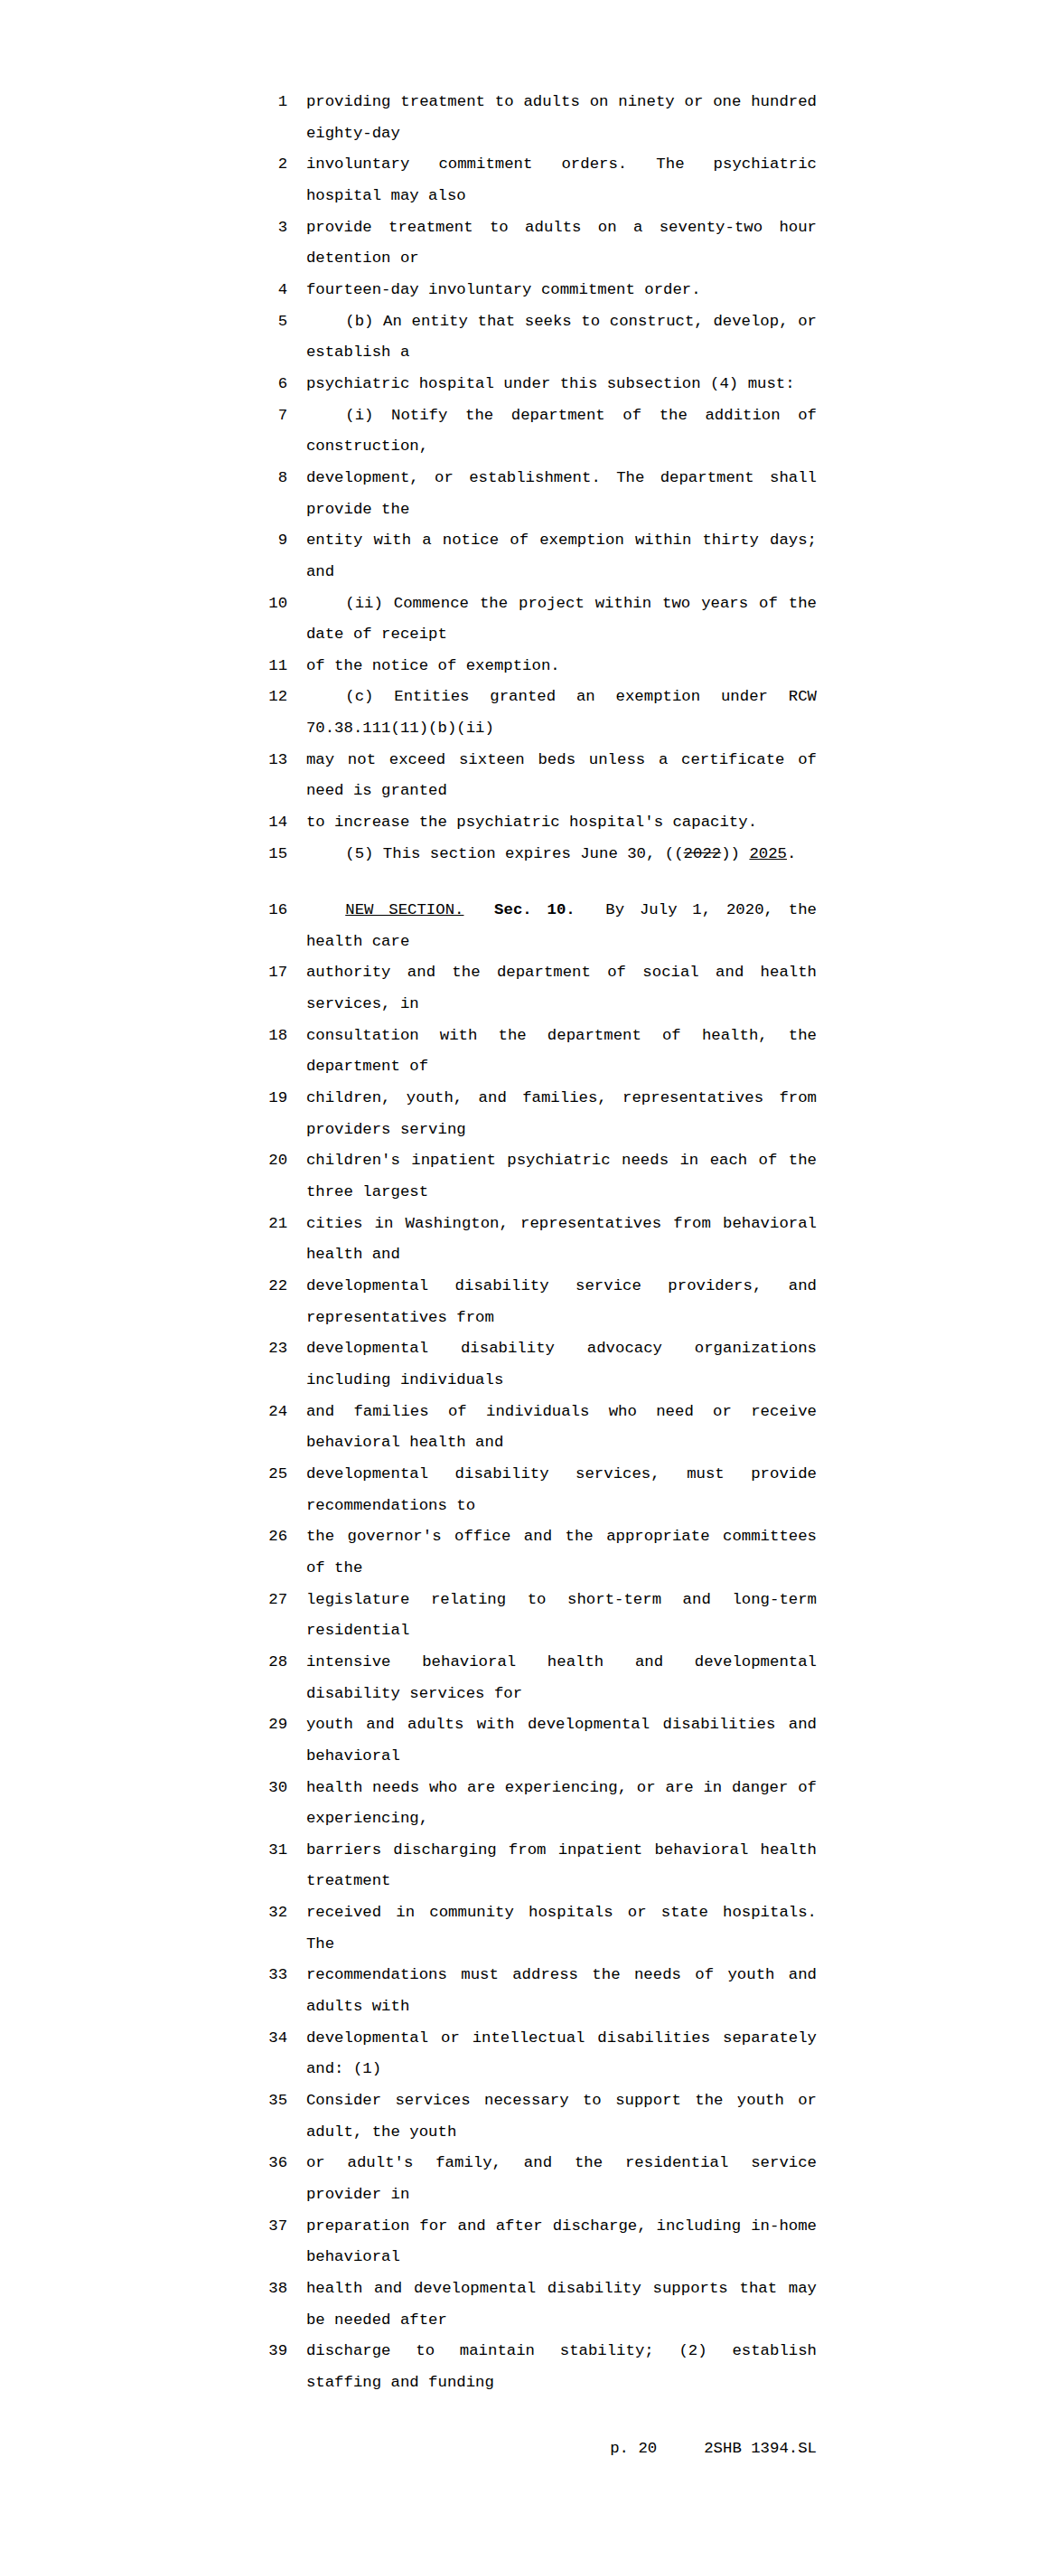1 providing treatment to adults on ninety or one hundred eighty-day
2 involuntary commitment orders. The psychiatric hospital may also
3 provide treatment to adults on a seventy-two hour detention or
4 fourteen-day involuntary commitment order.
5(b) An entity that seeks to construct, develop, or establish a
6 psychiatric hospital under this subsection (4) must:
7(i) Notify the department of the addition of construction,
8 development, or establishment. The department shall provide the
9 entity with a notice of exemption within thirty days; and
10(ii) Commence the project within two years of the date of receipt
11 of the notice of exemption.
12(c) Entities granted an exemption under RCW 70.38.111(11)(b)(ii)
13 may not exceed sixteen beds unless a certificate of need is granted
14 to increase the psychiatric hospital's capacity.
15(5) This section expires June 30, ((2022)) 2025.
16 NEW SECTION. Sec. 10. By July 1, 2020, the health care
17 authority and the department of social and health services, in
18 consultation with the department of health, the department of
19 children, youth, and families, representatives from providers serving
20 children's inpatient psychiatric needs in each of the three largest
21 cities in Washington, representatives from behavioral health and
22 developmental disability service providers, and representatives from
23 developmental disability advocacy organizations including individuals
24 and families of individuals who need or receive behavioral health and
25 developmental disability services, must provide recommendations to
26 the governor's office and the appropriate committees of the
27 legislature relating to short-term and long-term residential
28 intensive behavioral health and developmental disability services for
29 youth and adults with developmental disabilities and behavioral
30 health needs who are experiencing, or are in danger of experiencing,
31 barriers discharging from inpatient behavioral health treatment
32 received in community hospitals or state hospitals. The
33 recommendations must address the needs of youth and adults with
34 developmental or intellectual disabilities separately and: (1)
35 Consider services necessary to support the youth or adult, the youth
36 or adult's family, and the residential service provider in
37 preparation for and after discharge, including in-home behavioral
38 health and developmental disability supports that may be needed after
39 discharge to maintain stability; (2) establish staffing and funding
p. 20 2SHB 1394.SL